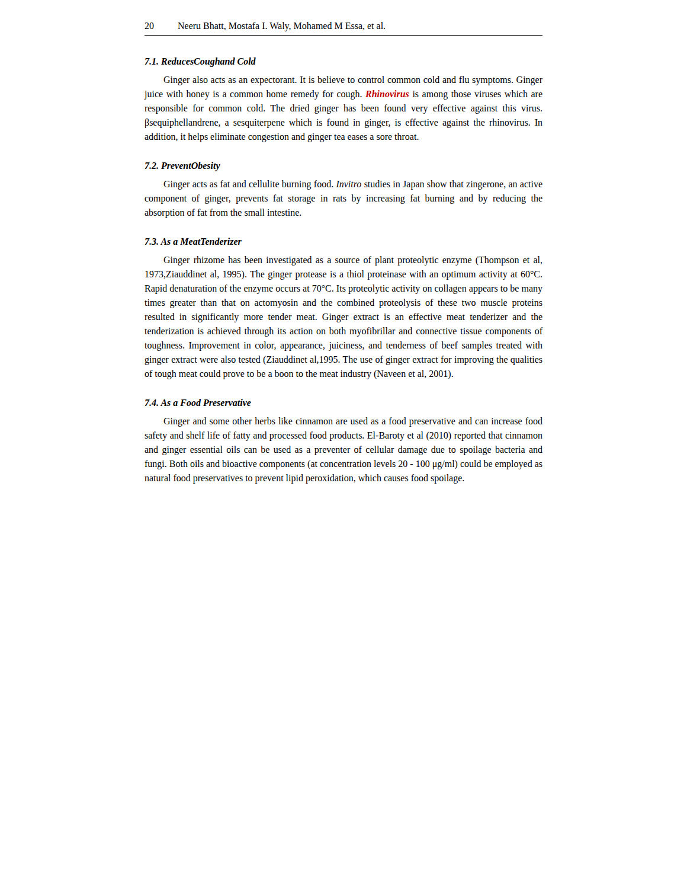20 Neeru Bhatt, Mostafa I. Waly, Mohamed M Essa, et al.
7.1. ReducesCoughand Cold
Ginger also acts as an expectorant. It is believe to control common cold and flu symptoms. Ginger juice with honey is a common home remedy for cough. Rhinovirus is among those viruses which are responsible for common cold. The dried ginger has been found very effective against this virus. βsequiphellandrene, a sesquiterpene which is found in ginger, is effective against the rhinovirus. In addition, it helps eliminate congestion and ginger tea eases a sore throat.
7.2. PreventObesity
Ginger acts as fat and cellulite burning food. Invitro studies in Japan show that zingerone, an active component of ginger, prevents fat storage in rats by increasing fat burning and by reducing the absorption of fat from the small intestine.
7.3. As a MeatTenderizer
Ginger rhizome has been investigated as a source of plant proteolytic enzyme (Thompson et al, 1973,Ziauddinet al, 1995). The ginger protease is a thiol proteinase with an optimum activity at 60°C. Rapid denaturation of the enzyme occurs at 70°C. Its proteolytic activity on collagen appears to be many times greater than that on actomyosin and the combined proteolysis of these two muscle proteins resulted in significantly more tender meat. Ginger extract is an effective meat tenderizer and the tenderization is achieved through its action on both myofibrillar and connective tissue components of toughness. Improvement in color, appearance, juiciness, and tenderness of beef samples treated with ginger extract were also tested (Ziauddinet al,1995. The use of ginger extract for improving the qualities of tough meat could prove to be a boon to the meat industry (Naveen et al, 2001).
7.4. As a Food Preservative
Ginger and some other herbs like cinnamon are used as a food preservative and can increase food safety and shelf life of fatty and processed food products. El-Baroty et al (2010) reported that cinnamon and ginger essential oils can be used as a preventer of cellular damage due to spoilage bacteria and fungi. Both oils and bioactive components (at concentration levels 20 - 100 μg/ml) could be employed as natural food preservatives to prevent lipid peroxidation, which causes food spoilage.